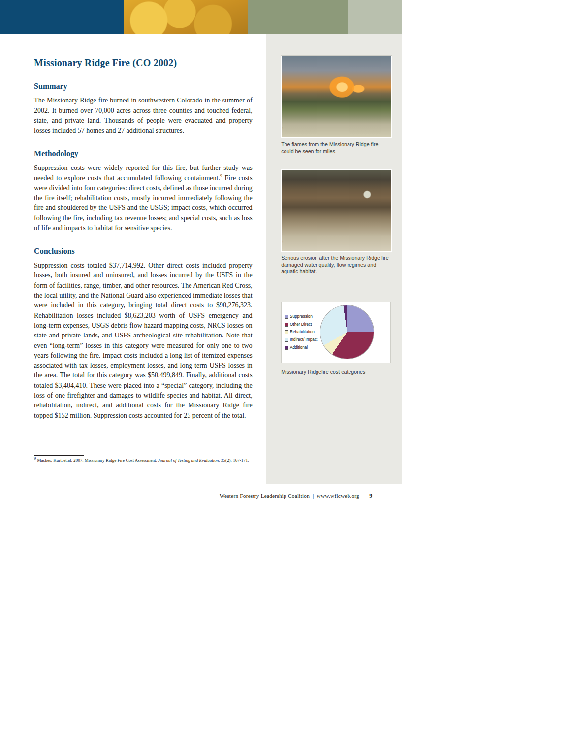Missionary Ridge Fire (CO 2002)
Summary
The Missionary Ridge fire burned in southwestern Colorado in the summer of 2002. It burned over 70,000 acres across three counties and touched federal, state, and private land. Thousands of people were evacuated and property losses included 57 homes and 27 additional structures.
Methodology
Suppression costs were widely reported for this fire, but further study was needed to explore costs that accumulated following containment.9 Fire costs were divided into four categories: direct costs, defined as those incurred during the fire itself; rehabilitation costs, mostly incurred immediately following the fire and shouldered by the USFS and the USGS; impact costs, which occurred following the fire, including tax revenue losses; and special costs, such as loss of life and impacts to habitat for sensitive species.
Conclusions
Suppression costs totaled $37,714,992. Other direct costs included property losses, both insured and uninsured, and losses incurred by the USFS in the form of facilities, range, timber, and other resources. The American Red Cross, the local utility, and the National Guard also experienced immediate losses that were included in this category, bringing total direct costs to $90,276,323. Rehabilitation losses included $8,623,203 worth of USFS emergency and long-term expenses, USGS debris flow hazard mapping costs, NRCS losses on state and private lands, and USFS archeological site rehabilitation. Note that even “long-term” losses in this category were measured for only one to two years following the fire. Impact costs included a long list of itemized expenses associated with tax losses, employment losses, and long term USFS losses in the area. The total for this category was $50,499,849. Finally, additional costs totaled $3,404,410. These were placed into a “special” category, including the loss of one firefighter and damages to wildlife species and habitat. All direct, rehabilitation, indirect, and additional costs for the Missionary Ridge fire topped $152 million. Suppression costs accounted for 25 percent of the total.
Larry Woodson
The flames from the Missionary Ridge fire could be seen for miles.
Larry Woodson
Serious erosion after the Missionary Ridge fire damaged water quality, flow regimes and aquatic habitat.
Suppression
Other Direct
Rehabilitation
Indirect/ Impact
Additional
Missionary Ridgefire cost categories
9 Mackes, Kurt, et.al. 2007. Missionary Ridge Fire Cost Assessment. Journal of Testing and Evaluation. 35(2): 167-171.
Western Forestry Leadership Coalition | www.wflcweb.org 9